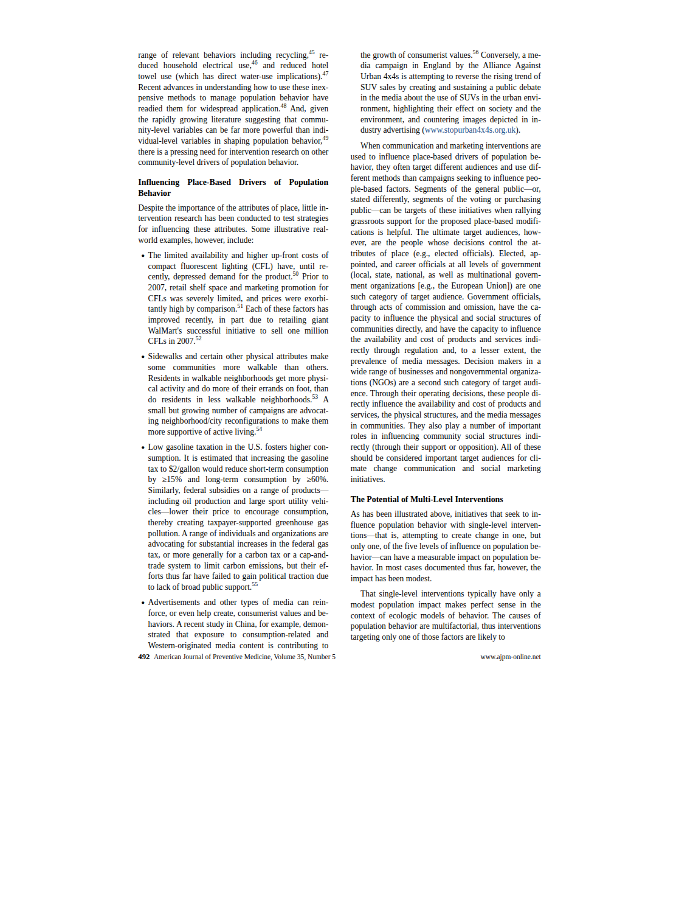range of relevant behaviors including recycling,45 reduced household electrical use,46 and reduced hotel towel use (which has direct water-use implications).47 Recent advances in understanding how to use these inexpensive methods to manage population behavior have readied them for widespread application.48 And, given the rapidly growing literature suggesting that community-level variables can be far more powerful than individual-level variables in shaping population behavior,49 there is a pressing need for intervention research on other community-level drivers of population behavior.
Influencing Place-Based Drivers of Population Behavior
Despite the importance of the attributes of place, little intervention research has been conducted to test strategies for influencing these attributes. Some illustrative real-world examples, however, include:
The limited availability and higher up-front costs of compact fluorescent lighting (CFL) have, until recently, depressed demand for the product.50 Prior to 2007, retail shelf space and marketing promotion for CFLs was severely limited, and prices were exorbitantly high by comparison.51 Each of these factors has improved recently, in part due to retailing giant WalMart's successful initiative to sell one million CFLs in 2007.52
Sidewalks and certain other physical attributes make some communities more walkable than others. Residents in walkable neighborhoods get more physical activity and do more of their errands on foot, than do residents in less walkable neighborhoods.53 A small but growing number of campaigns are advocating neighborhood/city reconfigurations to make them more supportive of active living.54
Low gasoline taxation in the U.S. fosters higher consumption. It is estimated that increasing the gasoline tax to $2/gallon would reduce short-term consumption by ≥15% and long-term consumption by ≥60%. Similarly, federal subsidies on a range of products—including oil production and large sport utility vehicles—lower their price to encourage consumption, thereby creating taxpayer-supported greenhouse gas pollution. A range of individuals and organizations are advocating for substantial increases in the federal gas tax, or more generally for a carbon tax or a cap-and-trade system to limit carbon emissions, but their efforts thus far have failed to gain political traction due to lack of broad public support.55
Advertisements and other types of media can reinforce, or even help create, consumerist values and behaviors. A recent study in China, for example, demonstrated that exposure to consumption-related and Western-originated media content is contributing to the growth of consumerist values.56 Conversely, a media campaign in England by the Alliance Against Urban 4x4s is attempting to reverse the rising trend of SUV sales by creating and sustaining a public debate in the media about the use of SUVs in the urban environment, highlighting their effect on society and the environment, and countering images depicted in industry advertising (www.stopurban4x4s.org.uk).
When communication and marketing interventions are used to influence place-based drivers of population behavior, they often target different audiences and use different methods than campaigns seeking to influence people-based factors. Segments of the general public—or, stated differently, segments of the voting or purchasing public—can be targets of these initiatives when rallying grassroots support for the proposed place-based modifications is helpful. The ultimate target audiences, however, are the people whose decisions control the attributes of place (e.g., elected officials). Elected, appointed, and career officials at all levels of government (local, state, national, as well as multinational government organizations [e.g., the European Union]) are one such category of target audience. Government officials, through acts of commission and omission, have the capacity to influence the physical and social structures of communities directly, and have the capacity to influence the availability and cost of products and services indirectly through regulation and, to a lesser extent, the prevalence of media messages. Decision makers in a wide range of businesses and nongovernmental organizations (NGOs) are a second such category of target audience. Through their operating decisions, these people directly influence the availability and cost of products and services, the physical structures, and the media messages in communities. They also play a number of important roles in influencing community social structures indirectly (through their support or opposition). All of these should be considered important target audiences for climate change communication and social marketing initiatives.
The Potential of Multi-Level Interventions
As has been illustrated above, initiatives that seek to influence population behavior with single-level interventions—that is, attempting to create change in one, but only one, of the five levels of influence on population behavior—can have a measurable impact on population behavior. In most cases documented thus far, however, the impact has been modest.
That single-level interventions typically have only a modest population impact makes perfect sense in the context of ecologic models of behavior. The causes of population behavior are multifactorial, thus interventions targeting only one of those factors are likely to
492 American Journal of Preventive Medicine, Volume 35, Number 5
www.ajpm-online.net